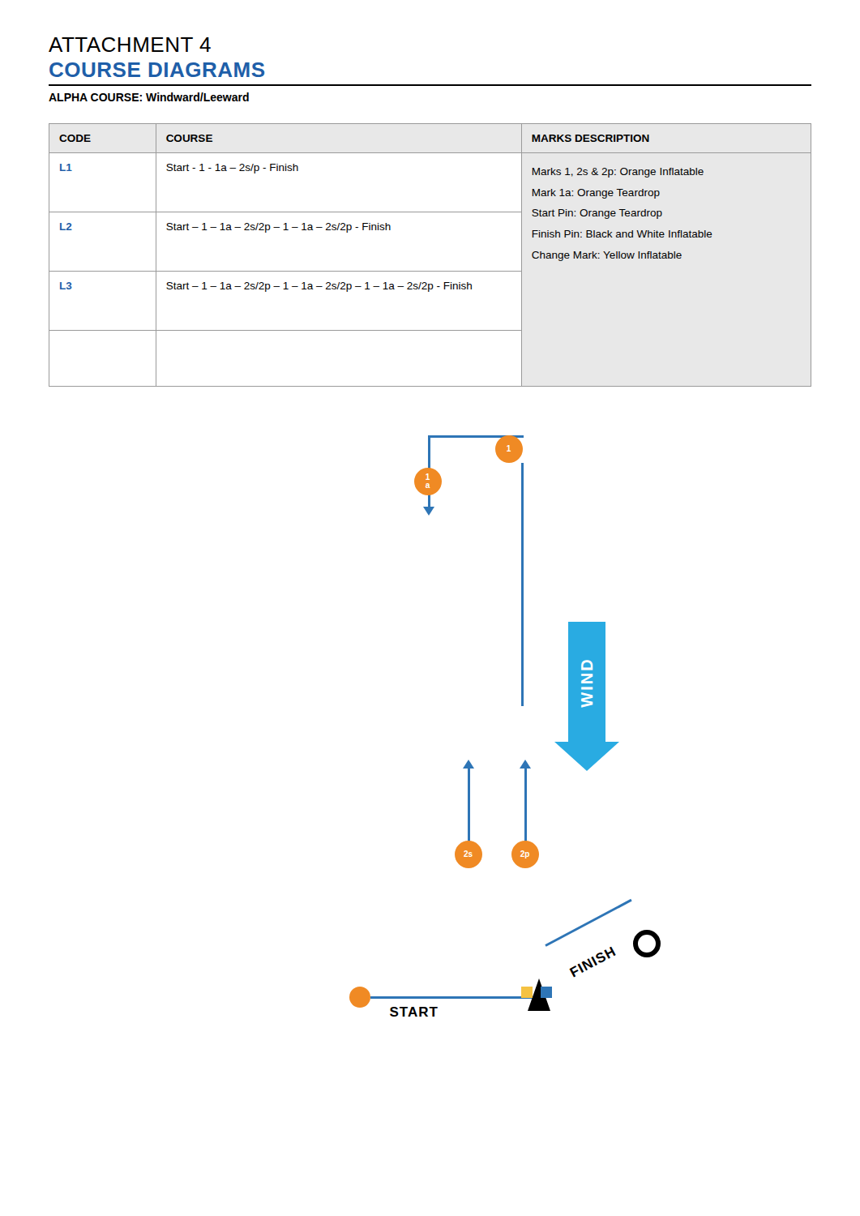ATTACHMENT 4
COURSE DIAGRAMS
ALPHA COURSE: Windward/Leeward
| CODE | COURSE | MARKS DESCRIPTION |
| --- | --- | --- |
| L1 | Start - 1 - 1a – 2s/p - Finish | Marks 1, 2s & 2p: Orange Inflatable Mark 1a: Orange Teardrop Start Pin: Orange Teardrop Finish Pin: Black and White Inflatable Change Mark: Yellow Inflatable |
| L2 | Start – 1 – 1a – 2s/2p – 1 – 1a – 2s/2p - Finish |
| L3 | Start – 1 – 1a – 2s/2p – 1 – 1a – 2s/2p – 1 – 1a – 2s/2p - Finish |
1
1
a
2s
2p
WIND
START
FINISH